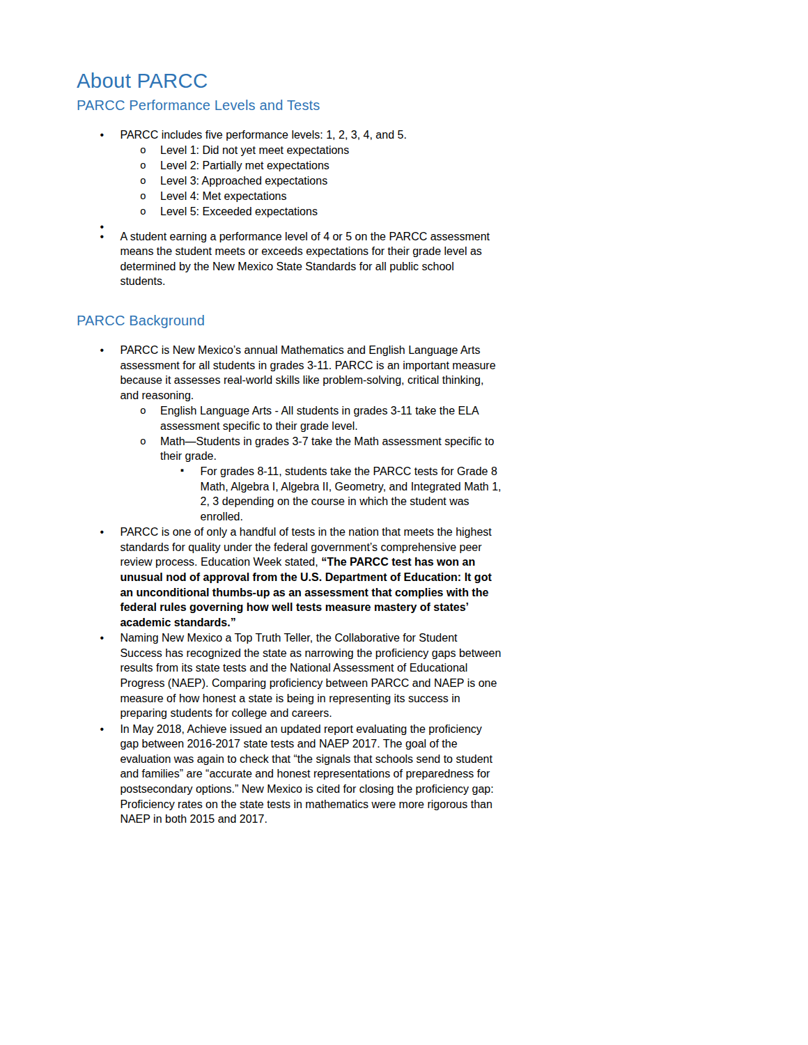About PARCC
PARCC Performance Levels and Tests
PARCC includes five performance levels: 1, 2, 3, 4, and 5.
Level 1: Did not yet meet expectations
Level 2: Partially met expectations
Level 3: Approached expectations
Level 4: Met expectations
Level 5: Exceeded expectations
A student earning a performance level of 4 or 5 on the PARCC assessment means the student meets or exceeds expectations for their grade level as determined by the New Mexico State Standards for all public school students.
PARCC Background
PARCC is New Mexico’s annual Mathematics and English Language Arts assessment for all students in grades 3-11. PARCC is an important measure because it assesses real-world skills like problem-solving, critical thinking, and reasoning.
English Language Arts - All students in grades 3-11 take the ELA assessment specific to their grade level.
Math—Students in grades 3-7 take the Math assessment specific to their grade.
For grades 8-11, students take the PARCC tests for Grade 8 Math, Algebra I, Algebra II, Geometry, and Integrated Math 1, 2, 3 depending on the course in which the student was enrolled.
PARCC is one of only a handful of tests in the nation that meets the highest standards for quality under the federal government’s comprehensive peer review process. Education Week stated, “The PARCC test has won an unusual nod of approval from the U.S. Department of Education: It got an unconditional thumbs-up as an assessment that complies with the federal rules governing how well tests measure mastery of states’ academic standards.”
Naming New Mexico a Top Truth Teller, the Collaborative for Student Success has recognized the state as narrowing the proficiency gaps between results from its state tests and the National Assessment of Educational Progress (NAEP). Comparing proficiency between PARCC and NAEP is one measure of how honest a state is being in representing its success in preparing students for college and careers.
In May 2018, Achieve issued an updated report evaluating the proficiency gap between 2016-2017 state tests and NAEP 2017. The goal of the evaluation was again to check that “the signals that schools send to student and families” are “accurate and honest representations of preparedness for postsecondary options.” New Mexico is cited for closing the proficiency gap: Proficiency rates on the state tests in mathematics were more rigorous than NAEP in both 2015 and 2017.